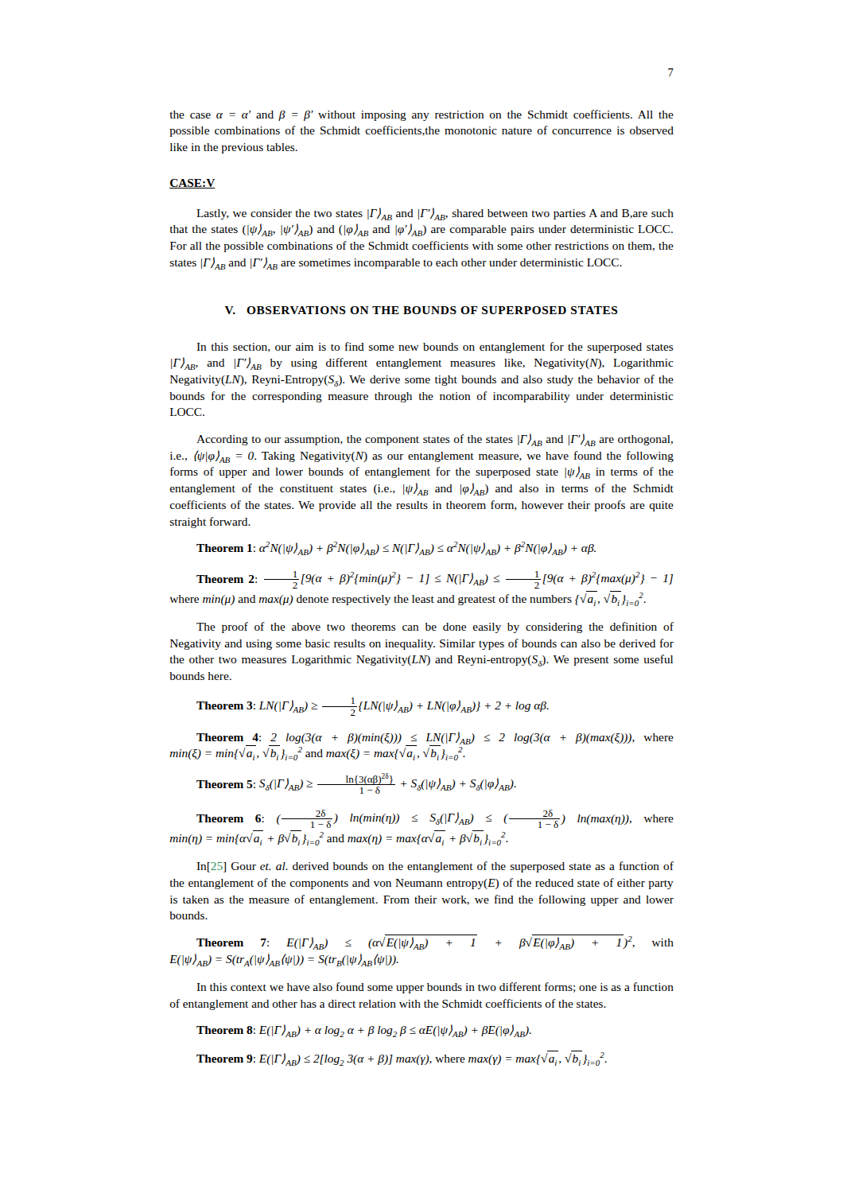7
the case α = α′ and β = β′ without imposing any restriction on the Schmidt coefficients. All the possible combinations of the Schmidt coefficients,the monotonic nature of concurrence is observed like in the previous tables.
CASE:V
Lastly, we consider the two states |Γ⟩AB and |Γ′⟩AB, shared between two parties A and B,are such that the states (|ψ⟩AB, |ψ′⟩AB) and (|φ⟩AB and |φ′⟩AB) are comparable pairs under deterministic LOCC. For all the possible combinations of the Schmidt coefficients with some other restrictions on them, the states |Γ⟩AB and |Γ′⟩AB are sometimes incomparable to each other under deterministic LOCC.
V. Observations on the bounds of superposed states
In this section, our aim is to find some new bounds on entanglement for the superposed states |Γ⟩AB, and |Γ′⟩AB by using different entanglement measures like, Negativity(N), Logarithmic Negativity(LN), Reyni-Entropy(Sδ). We derive some tight bounds and also study the behavior of the bounds for the corresponding measure through the notion of incomparability under deterministic LOCC.
According to our assumption, the component states of the states |Γ⟩AB and |Γ′⟩AB are orthogonal, i.e., ⟨ψ|φ⟩AB = 0. Taking Negativity(N) as our entanglement measure, we have found the following forms of upper and lower bounds of entanglement for the superposed state |ψ⟩AB in terms of the entanglement of the constituent states (i.e., |ψ⟩AB and |φ⟩AB) and also in terms of the Schmidt coefficients of the states. We provide all the results in theorem form, however their proofs are quite straight forward.
Theorem 1: α2N(|ψ⟩AB) + β2N(|φ⟩AB) ≤ N(|Γ⟩AB) ≤ α2N(|ψ⟩AB) + β2N(|φ⟩AB) + αβ.
Theorem 2: 12[9(α + β)2{min(μ)2} − 1] ≤ N(|Γ⟩AB) ≤ 12[9(α + β)2{max(μ)2} − 1] where min(μ) and max(μ) denote respectively the least and greatest of the numbers {√ai, √bi}i=02.
The proof of the above two theorems can be done easily by considering the definition of Negativity and using some basic results on inequality. Similar types of bounds can also be derived for the other two measures Logarithmic Negativity(LN) and Reyni-entropy(Sδ). We present some useful bounds here.
Theorem 3: LN(|Γ⟩AB) ≥ 12{LN(|ψ⟩AB) + LN(|φ⟩AB)} + 2 + log αβ.
Theorem 4: 2 log(3(α + β)(min(ξ))) ≤ LN(|Γ⟩AB) ≤ 2 log(3(α + β)(max(ξ))), where min(ξ) = min{√ai, √bi}i=02 and max(ξ) = max{√ai, √bi}i=02.
Theorem 5: Sδ(|Γ⟩AB) ≥ ln{3(αβ)2δ}1 − δ + Sδ(|ψ⟩AB) + Sδ(|φ⟩AB).
Theorem 6: (2δ 1 − δ) ln(min(η)) ≤ Sδ(|Γ⟩AB) ≤ (2δ 1 − δ) ln(max(η)), where min(η) = min{α√ai + β√bi}i=02 and max(η) = max{α√ai + β√bi}i=02.
In[25] Gour et. al. derived bounds on the entanglement of the superposed state as a function of the entanglement of the components and von Neumann entropy(E) of the reduced state of either party is taken as the measure of entanglement. From their work, we find the following upper and lower bounds.
Theorem 7: E(|Γ⟩AB) ≤ (α√E(|ψ⟩AB) + 1 + β√E(|φ⟩AB) + 1)2, with E(|ψ⟩AB) = S(trA(|ψ⟩AB⟨ψ|)) = S(trB(|ψ⟩AB⟨ψ|)).
In this context we have also found some upper bounds in two different forms; one is as a function of entanglement and other has a direct relation with the Schmidt coefficients of the states.
Theorem 8: E(|Γ⟩AB) + α log2 α + β log2 β ≤ αE(|ψ⟩AB) + βE(|φ⟩AB).
Theorem 9: E(|Γ⟩AB) ≤ 2[log2 3(α + β)] max(γ), where max(γ) = max{√ai, √bi}i=02.